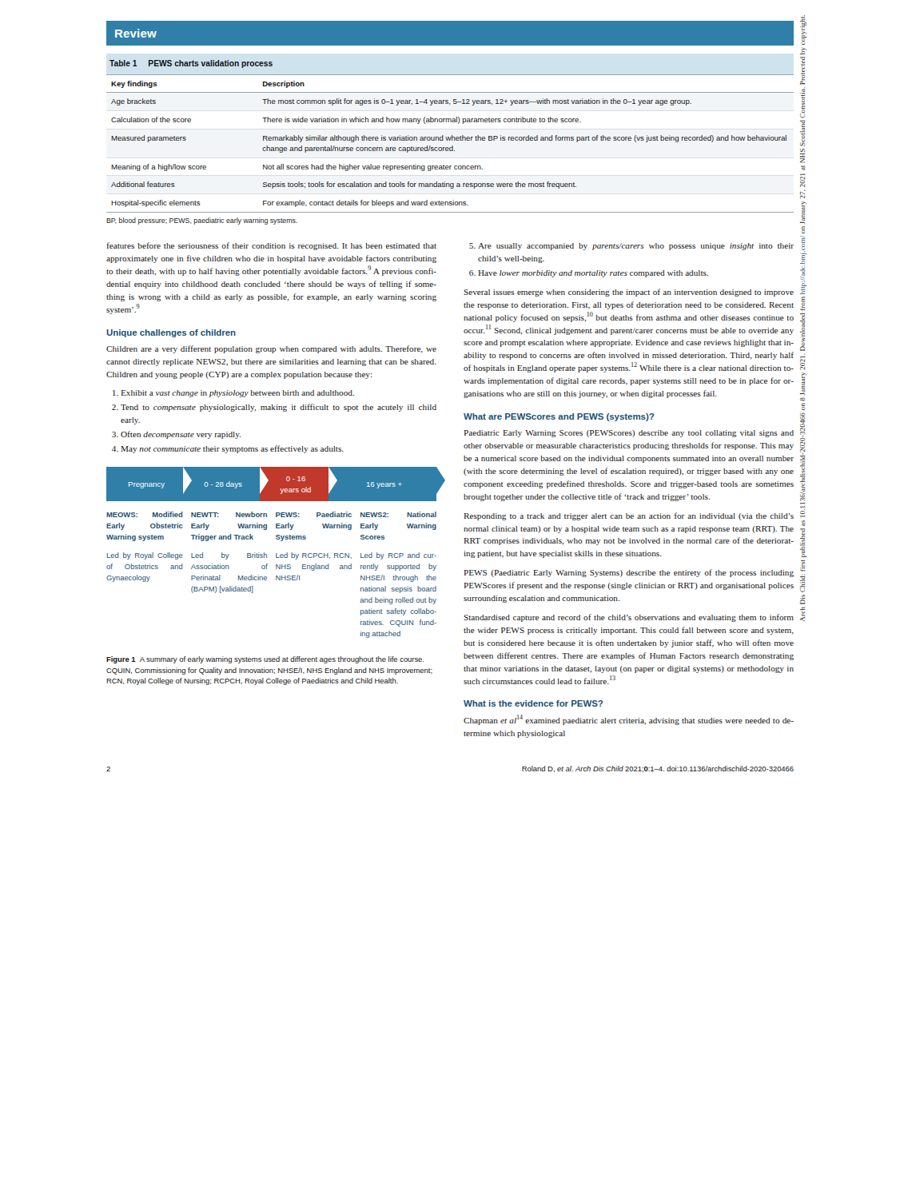Arch Dis Child: first published as 10.1136/archdischild-2020-320466 on 8 January 2021. Downloaded from http://adc.bmj.com/ on January 27, 2021 at NHS Scotland Consortia. Protected by copyright.
Review
Table 1 PEWS charts validation process
| Key findings | Description |
| --- | --- |
| Age brackets | The most common split for ages is 0–1 year, 1–4 years, 5–12 years, 12+ years—with most variation in the 0–1 year age group. |
| Calculation of the score | There is wide variation in which and how many (abnormal) parameters contribute to the score. |
| Measured parameters | Remarkably similar although there is variation around whether the BP is recorded and forms part of the score (vs just being recorded) and how behavioural change and parental/nurse concern are captured/scored. |
| Meaning of a high/low score | Not all scores had the higher value representing greater concern. |
| Additional features | Sepsis tools; tools for escalation and tools for mandating a response were the most frequent. |
| Hospital-specific elements | For example, contact details for bleeps and ward extensions. |
BP, blood pressure; PEWS, paediatric early warning systems.
features before the seriousness of their condition is recognised. It has been estimated that approximately one in five children who die in hospital have avoidable factors contributing to their death, with up to half having other potentially avoidable factors.9 A previous confidential enquiry into childhood death concluded ‘there should be ways of telling if something is wrong with a child as early as possible, for example, an early warning scoring system’.9
Unique challenges of children
Children are a very different population group when compared with adults. Therefore, we cannot directly replicate NEWS2, but there are similarities and learning that can be shared. Children and young people (CYP) are a complex population because they:
Exhibit a vast change in physiology between birth and adulthood.
Tend to compensate physiologically, making it difficult to spot the acutely ill child early.
Often decompensate very rapidly.
May not communicate their symptoms as effectively as adults.
Pregnancy
0 - 28 days
0 - 16
years old
16 years +
MEOWS: Modified Early Obstetric Warning system
Led by Royal College of Obstetrics and Gynaecology
NEWTT: Newborn Early Warning Trigger and Track
Led by British Association of Perinatal Medicine (BAPM) [validated]
PEWS: Paediatric Early Warning Systems
Led by RCPCH, RCN, NHS England and NHSE/I
NEWS2: National Early Warning Scores
Led by RCP and currently supported by NHSE/I through the national sepsis board and being rolled out by patient safety collaboratives. CQUIN funding attached
Figure 1 A summary of early warning systems used at different ages throughout the life course. CQUIN, Commissioning for Quality and Innovation; NHSE/I, NHS England and NHS Improvement; RCN, Royal College of Nursing; RCPCH, Royal College of Paediatrics and Child Health.
Are usually accompanied by parents/carers who possess unique insight into their child’s well-being.
Have lower morbidity and mortality rates compared with adults.
Several issues emerge when considering the impact of an intervention designed to improve the response to deterioration. First, all types of deterioration need to be considered. Recent national policy focused on sepsis,10 but deaths from asthma and other diseases continue to occur.11 Second, clinical judgement and parent/carer concerns must be able to override any score and prompt escalation where appropriate. Evidence and case reviews highlight that inability to respond to concerns are often involved in missed deterioration. Third, nearly half of hospitals in England operate paper systems.12 While there is a clear national direction towards implementation of digital care records, paper systems still need to be in place for organisations who are still on this journey, or when digital processes fail.
What are PEWScores and PEWS (systems)?
Paediatric Early Warning Scores (PEWScores) describe any tool collating vital signs and other observable or measurable characteristics producing thresholds for response. This may be a numerical score based on the individual components summated into an overall number (with the score determining the level of escalation required), or trigger based with any one component exceeding predefined thresholds. Score and trigger-based tools are sometimes brought together under the collective title of ‘track and trigger’ tools.
Responding to a track and trigger alert can be an action for an individual (via the child’s normal clinical team) or by a hospital wide team such as a rapid response team (RRT). The RRT comprises individuals, who may not be involved in the normal care of the deteriorating patient, but have specialist skills in these situations.
PEWS (Paediatric Early Warning Systems) describe the entirety of the process including PEWScores if present and the response (single clinician or RRT) and organisational polices surrounding escalation and communication.
Standardised capture and record of the child’s observations and evaluating them to inform the wider PEWS process is critically important. This could fall between score and system, but is considered here because it is often undertaken by junior staff, who will often move between different centres. There are examples of Human Factors research demonstrating that minor variations in the dataset, layout (on paper or digital systems) or methodology in such circumstances could lead to failure.13
What is the evidence for PEWS?
Chapman et al14 examined paediatric alert criteria, advising that studies were needed to determine which physiological
2
Roland D, et al. Arch Dis Child 2021;0:1–4. doi:10.1136/archdischild-2020-320466